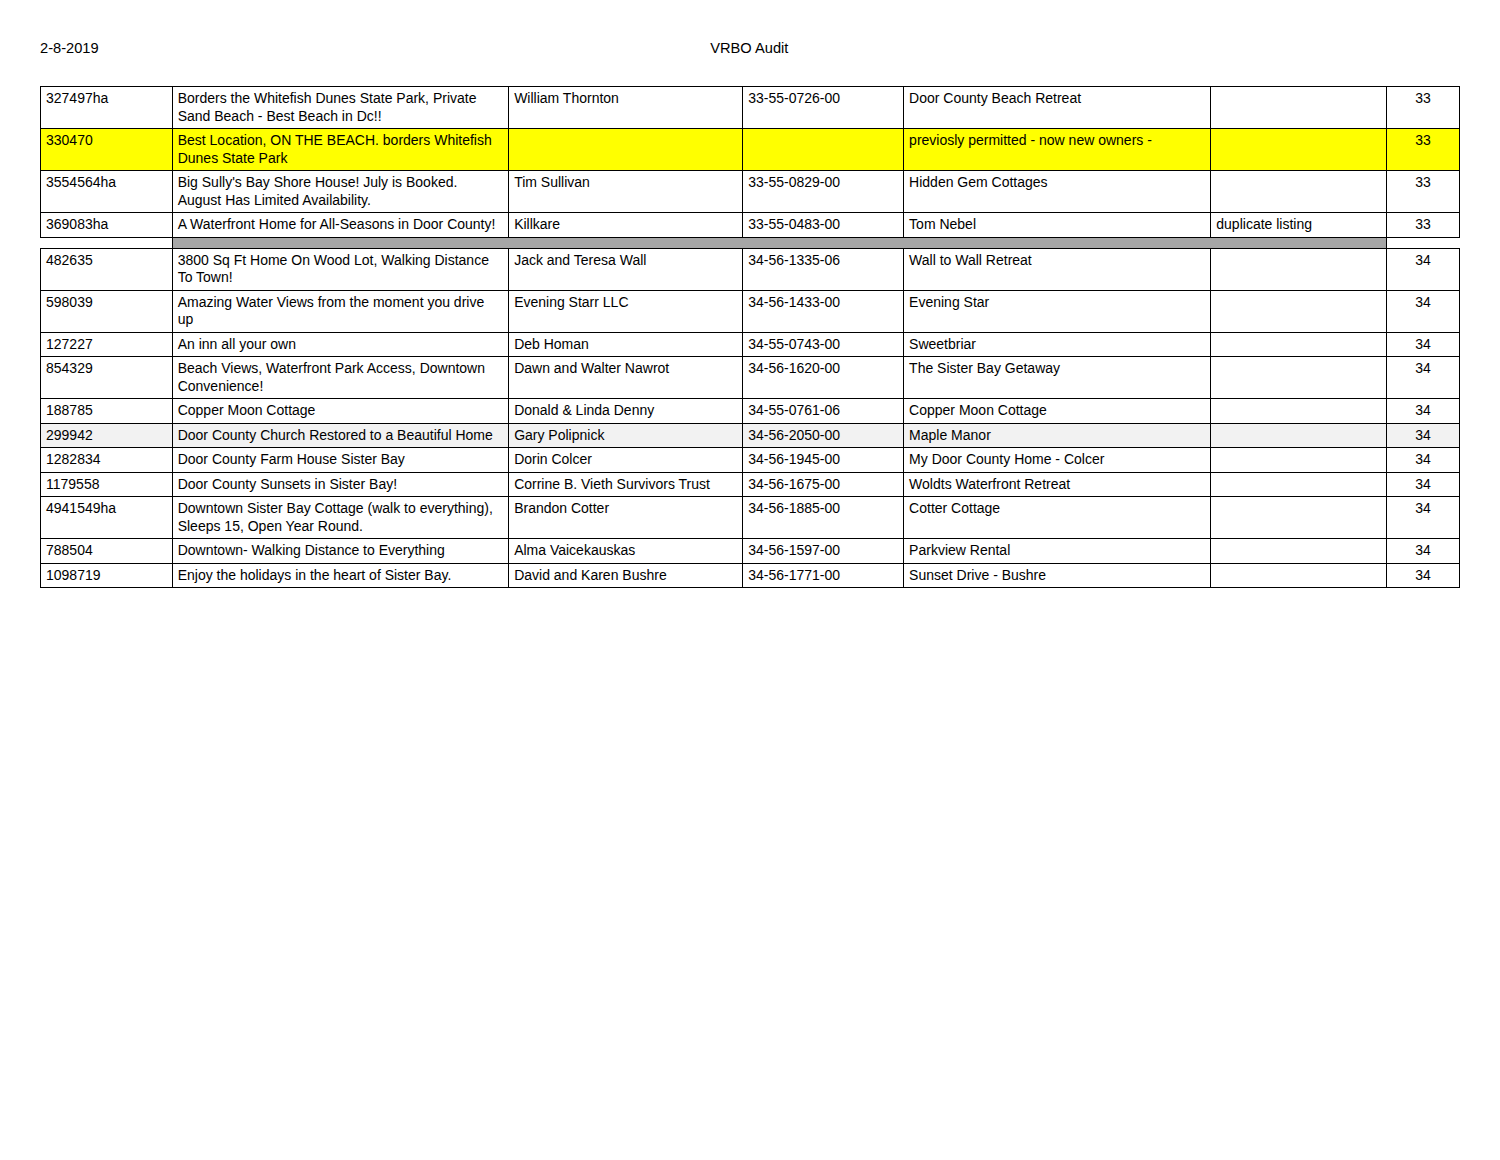2-8-2019
VRBO Audit
| 327497ha | Borders the Whitefish Dunes State Park, Private Sand Beach - Best Beach in Dc!! | William Thornton | 33-55-0726-00 | Door County Beach Retreat | | 33 |
| 330470 | Best Location, ON THE BEACH. borders Whitefish Dunes State Park | | | previosly permitted - now new owners - | | 33 |
| 3554564ha | Big Sully's Bay Shore House! July is Booked. August Has Limited Availability. | Tim Sullivan | 33-55-0829-00 | Hidden Gem Cottages | | 33 |
| 369083ha | A Waterfront Home for All-Seasons in Door County! | Killkare | 33-55-0483-00 | Tom Nebel | duplicate listing | 33 |
| 482635 | 3800 Sq Ft Home On Wood Lot, Walking Distance To Town! | Jack and Teresa Wall | 34-56-1335-06 | Wall to Wall Retreat | | 34 |
| 598039 | Amazing Water Views from the moment you drive up | Evening Starr LLC | 34-56-1433-00 | Evening Star | | 34 |
| 127227 | An inn all your own | Deb Homan | 34-55-0743-00 | Sweetbriar | | 34 |
| 854329 | Beach Views, Waterfront Park Access, Downtown Convenience! | Dawn and Walter Nawrot | 34-56-1620-00 | The Sister Bay Getaway | | 34 |
| 188785 | Copper Moon Cottage | Donald & Linda Denny | 34-55-0761-06 | Copper Moon Cottage | | 34 |
| 299942 | Door County Church Restored to a Beautiful Home | Gary Polipnick | 34-56-2050-00 | Maple Manor | | 34 |
| 1282834 | Door County Farm House Sister Bay | Dorin Colcer | 34-56-1945-00 | My Door County Home - Colcer | | 34 |
| 1179558 | Door County Sunsets in Sister Bay! | Corrine B. Vieth Survivors Trust | 34-56-1675-00 | Woldts Waterfront Retreat | | 34 |
| 4941549ha | Downtown Sister Bay Cottage (walk to everything), Sleeps 15, Open Year Round. | Brandon Cotter | 34-56-1885-00 | Cotter Cottage | | 34 |
| 788504 | Downtown- Walking Distance to Everything | Alma Vaicekauskas | 34-56-1597-00 | Parkview Rental | | 34 |
| 1098719 | Enjoy the holidays in the heart of Sister Bay. | David and Karen Bushre | 34-56-1771-00 | Sunset Drive - Bushre | | 34 |